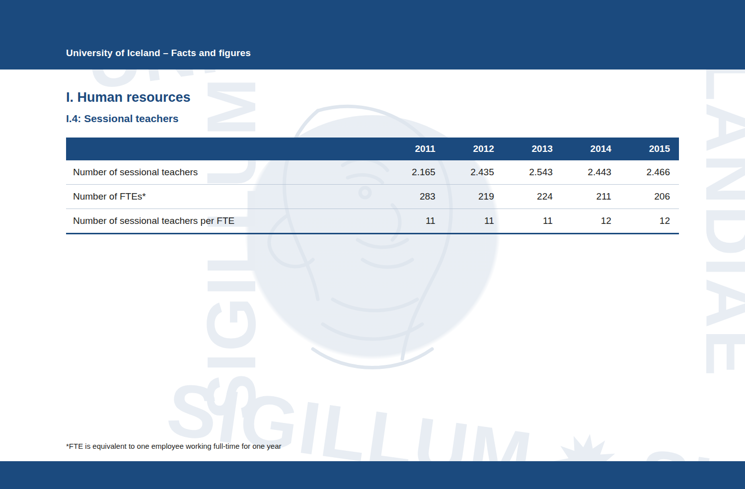UNIVERSITAS
SIGILLUM
ISLANDIAE
SIGILLUM ✹ SIGILLUM
University of Iceland – Facts and figures
I. Human resources
I.4: Sessional teachers
| | 2011 | 2012 | 2013 | 2014 | 2015 |
| --- | --- | --- | --- | --- | --- |
| Number of sessional teachers | 2.165 | 2.435 | 2.543 | 2.443 | 2.466 |
| Number of FTEs* | 283 | 219 | 224 | 211 | 206 |
| Number of sessional teachers per FTE | 11 | 11 | 11 | 12 | 12 |
*FTE is equivalent to one employee working full-time for one year
12